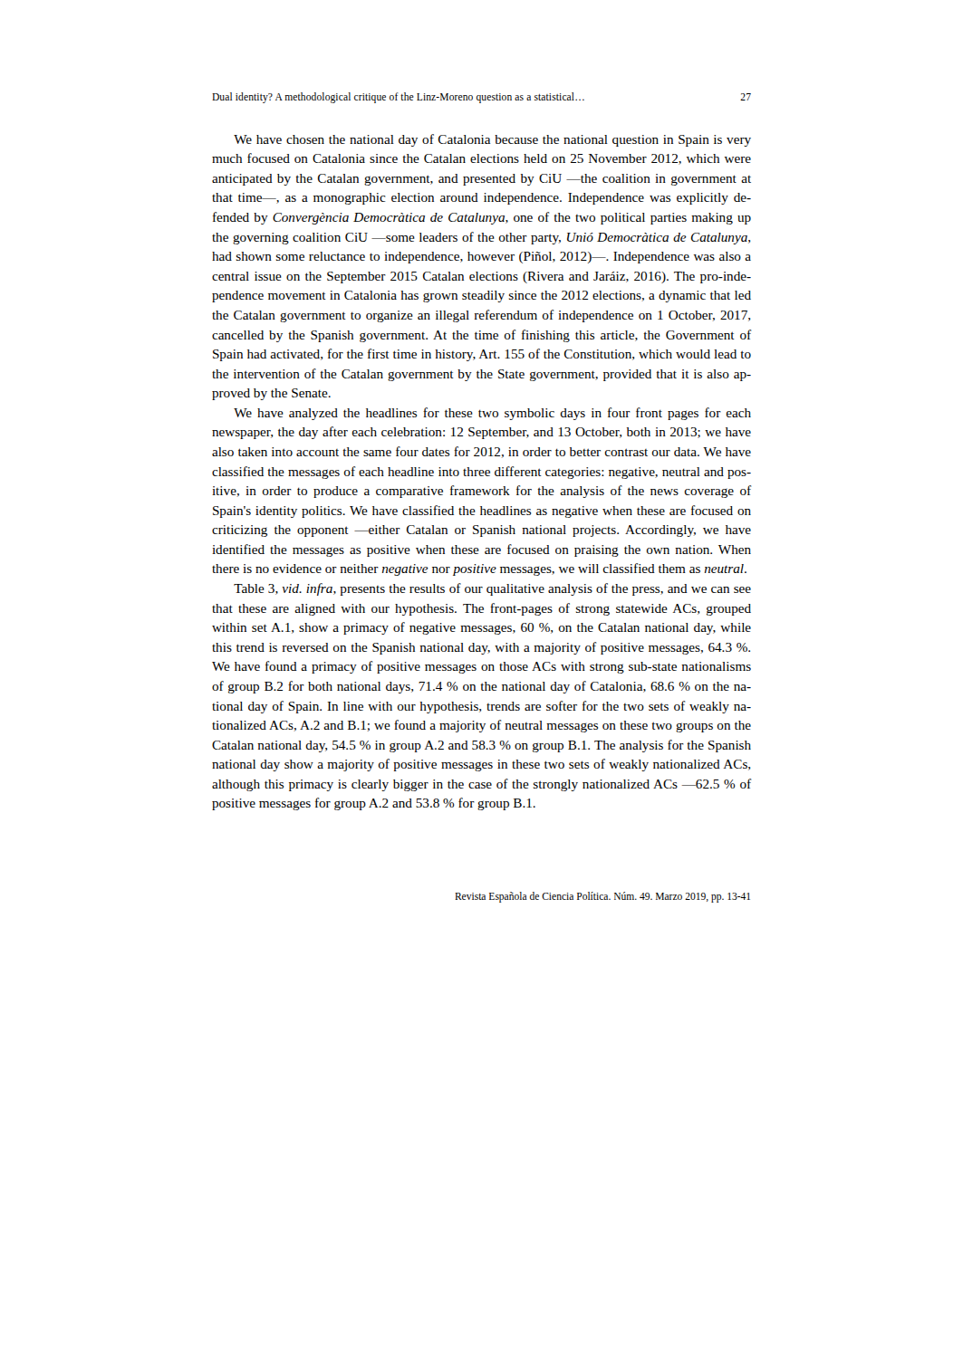Dual identity? A methodological critique of the Linz-Moreno question as a statistical… 27
We have chosen the national day of Catalonia because the national question in Spain is very much focused on Catalonia since the Catalan elections held on 25 November 2012, which were anticipated by the Catalan government, and presented by CiU —the coalition in government at that time—, as a monographic election around independence. Independence was explicitly defended by Convergència Democràtica de Catalunya, one of the two political parties making up the governing coalition CiU —some leaders of the other party, Unió Democràtica de Catalunya, had shown some reluctance to independence, however (Piñol, 2012)—. Independence was also a central issue on the September 2015 Catalan elections (Rivera and Jaráiz, 2016). The pro-independence movement in Catalonia has grown steadily since the 2012 elections, a dynamic that led the Catalan government to organize an illegal referendum of independence on 1 October, 2017, cancelled by the Spanish government. At the time of finishing this article, the Government of Spain had activated, for the first time in history, Art. 155 of the Constitution, which would lead to the intervention of the Catalan government by the State government, provided that it is also approved by the Senate.
We have analyzed the headlines for these two symbolic days in four front pages for each newspaper, the day after each celebration: 12 September, and 13 October, both in 2013; we have also taken into account the same four dates for 2012, in order to better contrast our data. We have classified the messages of each headline into three different categories: negative, neutral and positive, in order to produce a comparative framework for the analysis of the news coverage of Spain's identity politics. We have classified the headlines as negative when these are focused on criticizing the opponent —either Catalan or Spanish national projects. Accordingly, we have identified the messages as positive when these are focused on praising the own nation. When there is no evidence or neither negative nor positive messages, we will classified them as neutral.
Table 3, vid. infra, presents the results of our qualitative analysis of the press, and we can see that these are aligned with our hypothesis. The front-pages of strong statewide ACs, grouped within set A.1, show a primacy of negative messages, 60 %, on the Catalan national day, while this trend is reversed on the Spanish national day, with a majority of positive messages, 64.3 %. We have found a primacy of positive messages on those ACs with strong sub-state nationalisms of group B.2 for both national days, 71.4 % on the national day of Catalonia, 68.6 % on the national day of Spain. In line with our hypothesis, trends are softer for the two sets of weakly nationalized ACs, A.2 and B.1; we found a majority of neutral messages on these two groups on the Catalan national day, 54.5 % in group A.2 and 58.3 % on group B.1. The analysis for the Spanish national day show a majority of positive messages in these two sets of weakly nationalized ACs, although this primacy is clearly bigger in the case of the strongly nationalized ACs —62.5 % of positive messages for group A.2 and 53.8 % for group B.1.
Revista Española de Ciencia Política. Núm. 49. Marzo 2019, pp. 13-41